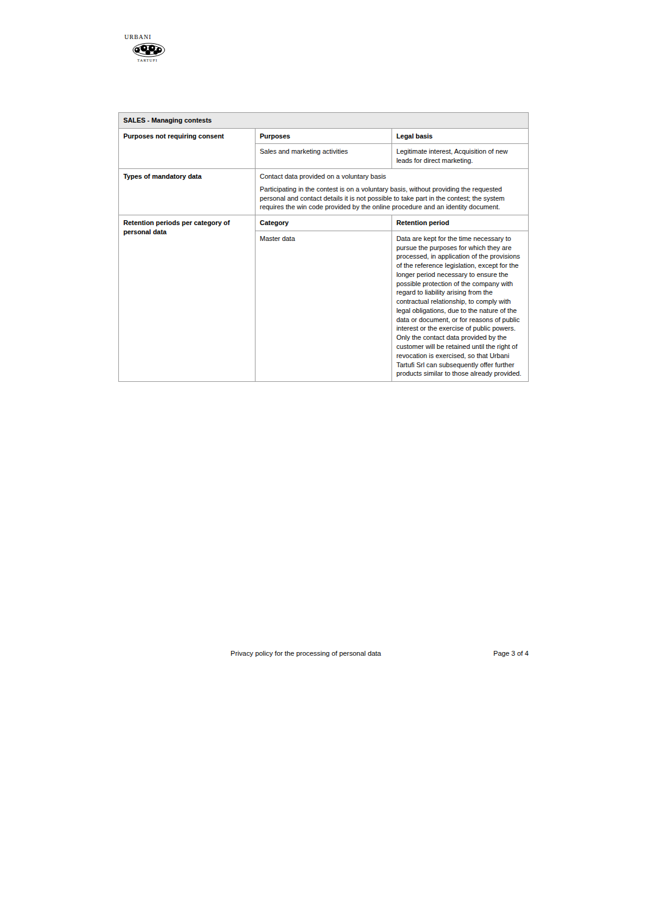URBANI TARTUFI
| SALES - Managing contests |
| --- |
| Purposes not requiring consent | Purposes | Legal basis |
| Sales and marketing activities | Legitimate interest, Acquisition of new leads for direct marketing. |
| Types of mandatory data | Contact data provided on a voluntary basis Participating in the contest is on a voluntary basis, without providing the requested personal and contact details it is not possible to take part in the contest; the system requires the win code provided by the online procedure and an identity document. |
| Retention periods per category of personal data | Category | Retention period |
| Master data | Data are kept for the time necessary to pursue the purposes for which they are processed, in application of the provisions of the reference legislation, except for the longer period necessary to ensure the possible protection of the company with regard to liability arising from the contractual relationship, to comply with legal obligations, due to the nature of the data or document, or for reasons of public interest or the exercise of public powers. Only the contact data provided by the customer will be retained until the right of revocation is exercised, so that Urbani Tartufi Srl can subsequently offer further products similar to those already provided. |
Privacy policy for the processing of personal data
Page 3 of 4